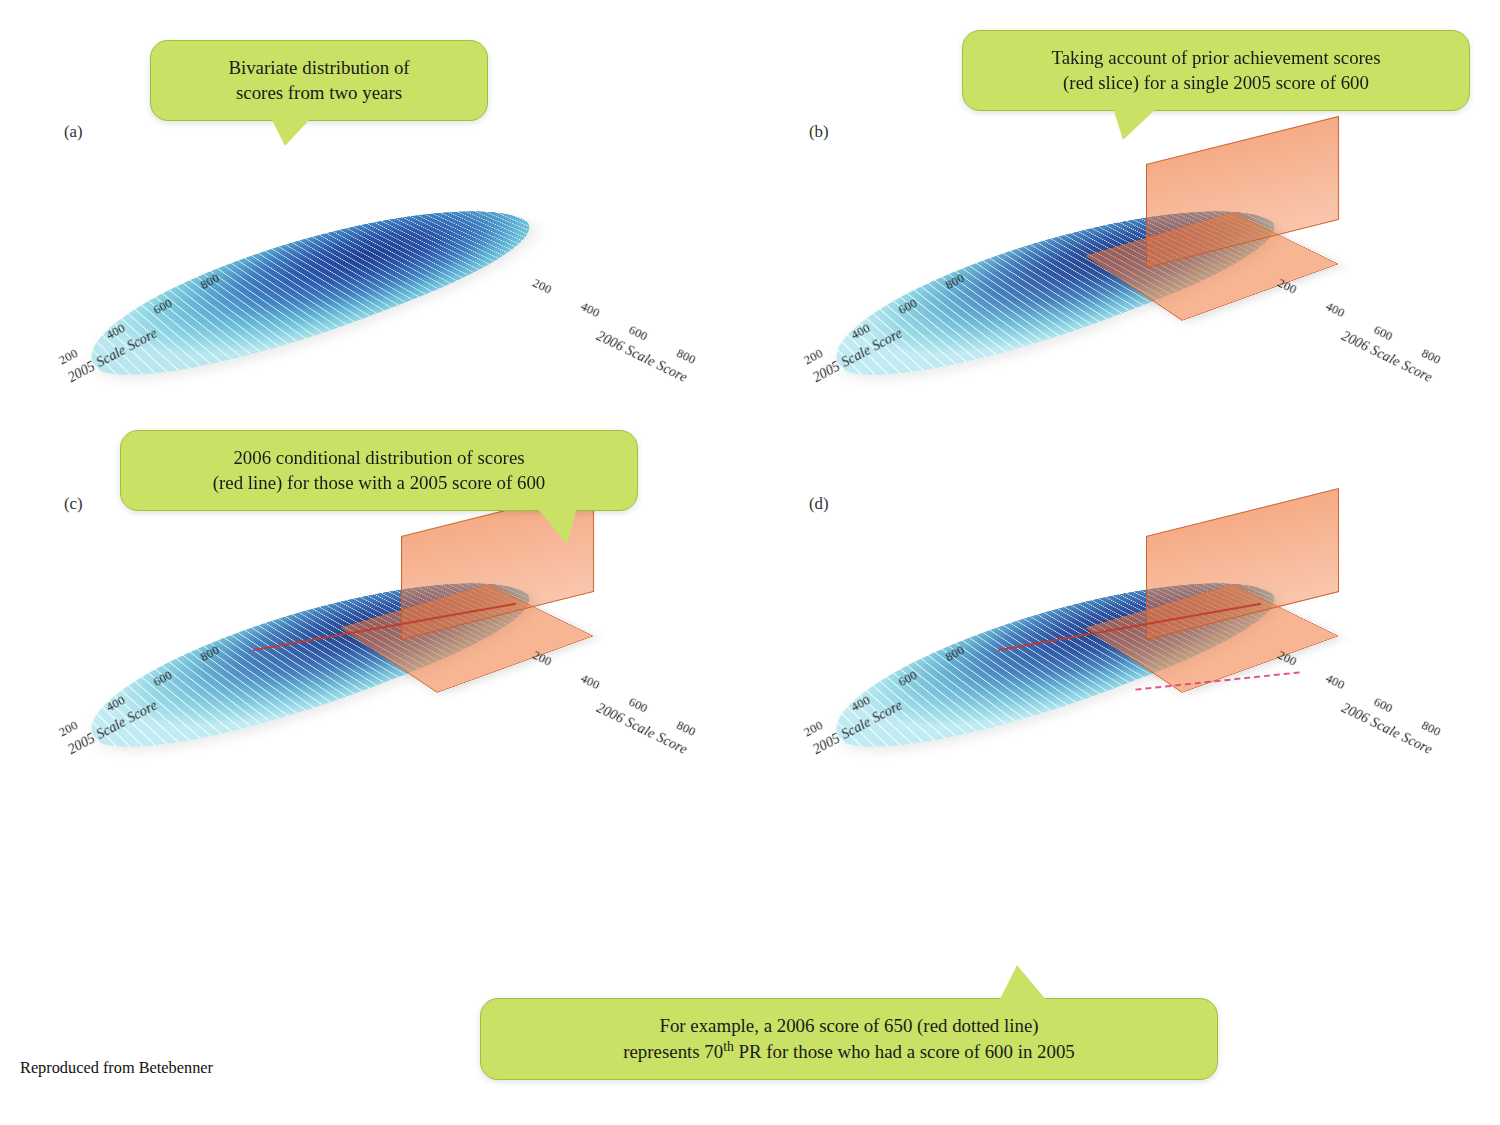Bivariate and conditional distributions of 2005 and 2006 scale scores
Bivariate distribution of
scores from two years
Taking account of prior achievement scores
(red slice) for a single 2005 score of 600
2006 conditional distribution of scores
(red line) for those with a 2005 score of 600
For example, a 2006 score of 650 (red dotted line)
represents 70th PR for those who had a score of 600 in 2005
(a)
200400600800
2005 Scale Score
200400600800
2006 Scale Score
(b)
200400600800
2005 Scale Score
200400600800
2006 Scale Score
(c)
200400600800
2005 Scale Score
200400600800
2006 Scale Score
(d)
200400600800
2005 Scale Score
200400600800
2006 Scale Score
Reproduced from Betebenner